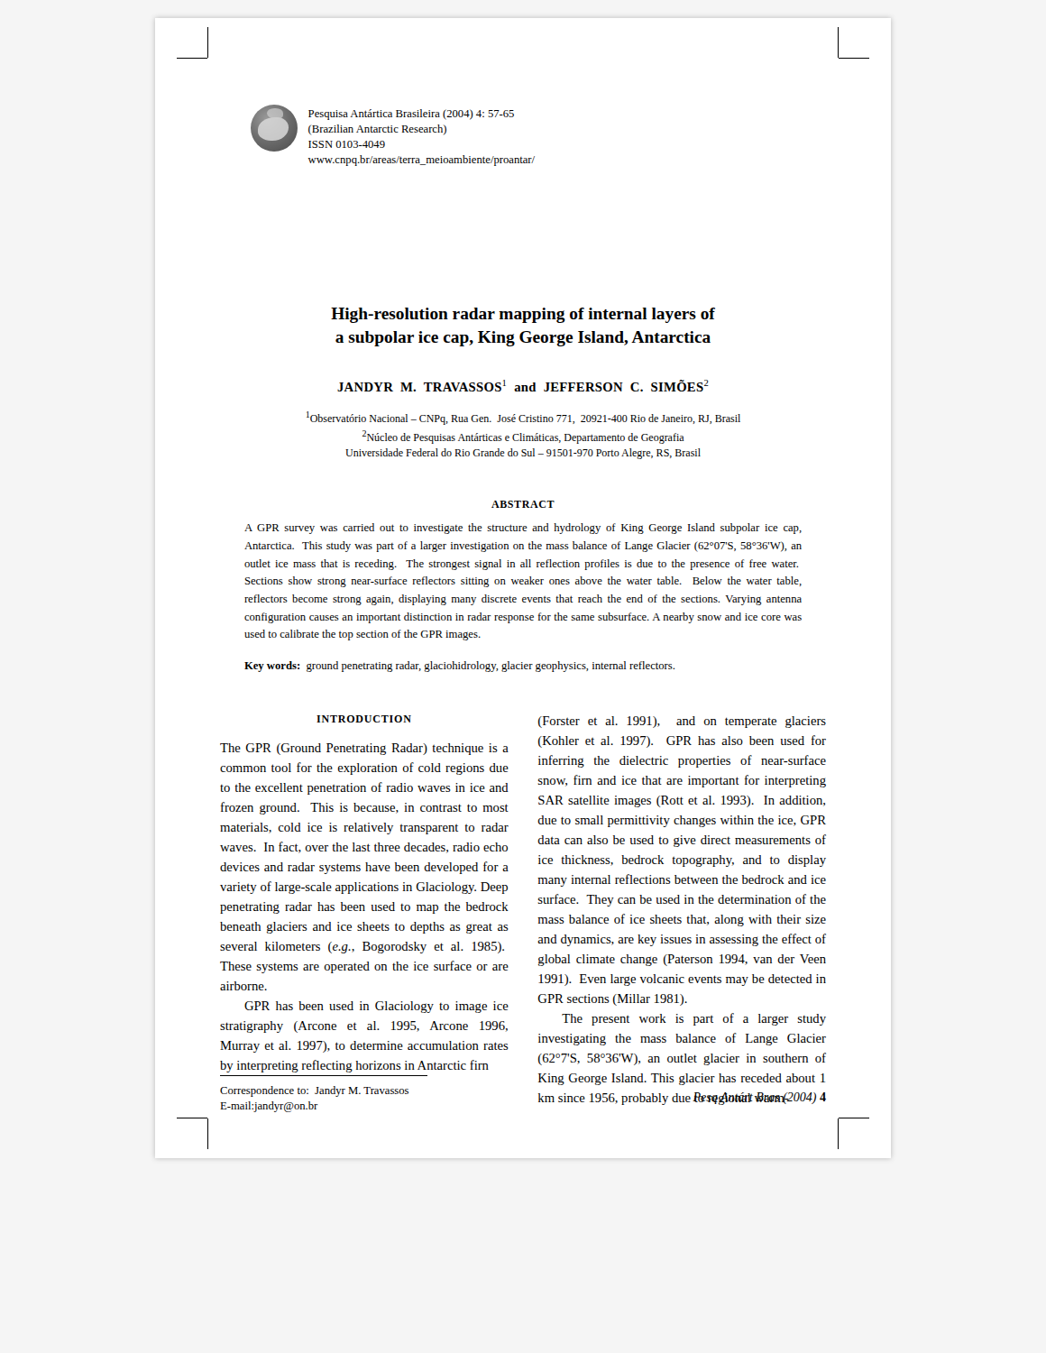Pesquisa Antártica Brasileira (2004) 4: 57-65
(Brazilian Antarctic Research)
ISSN 0103-4049
www.cnpq.br/areas/terra_meioambiente/proantar/
High-resolution radar mapping of internal layers of
a subpolar ice cap, King George Island, Antarctica
JANDYR M. TRAVASSOS1 and JEFFERSON C. SIMÕES2
1Observatório Nacional – CNPq, Rua Gen. José Cristino 771, 20921-400 Rio de Janeiro, RJ, Brasil
2Núcleo de Pesquisas Antárticas e Climáticas, Departamento de Geografia
Universidade Federal do Rio Grande do Sul – 91501-970 Porto Alegre, RS, Brasil
ABSTRACT
A GPR survey was carried out to investigate the structure and hydrology of King George Island subpolar ice cap, Antarctica. This study was part of a larger investigation on the mass balance of Lange Glacier (62°07'S, 58°36'W), an outlet ice mass that is receding. The strongest signal in all reflection profiles is due to the presence of free water. Sections show strong near-surface reflectors sitting on weaker ones above the water table. Below the water table, reflectors become strong again, displaying many discrete events that reach the end of the sections. Varying antenna configuration causes an important distinction in radar response for the same subsurface. A nearby snow and ice core was used to calibrate the top section of the GPR images.
Key words: ground penetrating radar, glaciohidrology, glacier geophysics, internal reflectors.
INTRODUCTION
The GPR (Ground Penetrating Radar) technique is a common tool for the exploration of cold regions due to the excellent penetration of radio waves in ice and frozen ground. This is because, in contrast to most materials, cold ice is relatively transparent to radar waves. In fact, over the last three decades, radio echo devices and radar systems have been developed for a variety of large-scale applications in Glaciology. Deep penetrating radar has been used to map the bedrock beneath glaciers and ice sheets to depths as great as several kilometers (e.g., Bogorodsky et al. 1985). These systems are operated on the ice surface or are airborne.
GPR has been used in Glaciology to image ice stratigraphy (Arcone et al. 1995, Arcone 1996, Murray et al. 1997), to determine accumulation rates by interpreting reflecting horizons in Antarctic firn
Correspondence to: Jandyr M. Travassos
E-mail:jandyr@on.br
(Forster et al. 1991), and on temperate glaciers (Kohler et al. 1997). GPR has also been used for inferring the dielectric properties of near-surface snow, firn and ice that are important for interpreting SAR satellite images (Rott et al. 1993). In addition, due to small permittivity changes within the ice, GPR data can also be used to give direct measurements of ice thickness, bedrock topography, and to display many internal reflections between the bedrock and ice surface. They can be used in the determination of the mass balance of ice sheets that, along with their size and dynamics, are key issues in assessing the effect of global climate change (Paterson 1994, van der Veen 1991). Even large volcanic events may be detected in GPR sections (Millar 1981).
The present work is part of a larger study investigating the mass balance of Lange Glacier (62°7'S, 58°36'W), an outlet glacier in southern of King George Island. This glacier has receded about 1 km since 1956, probably due to regional warm-
Pesq Antárt Bras (2004) 4